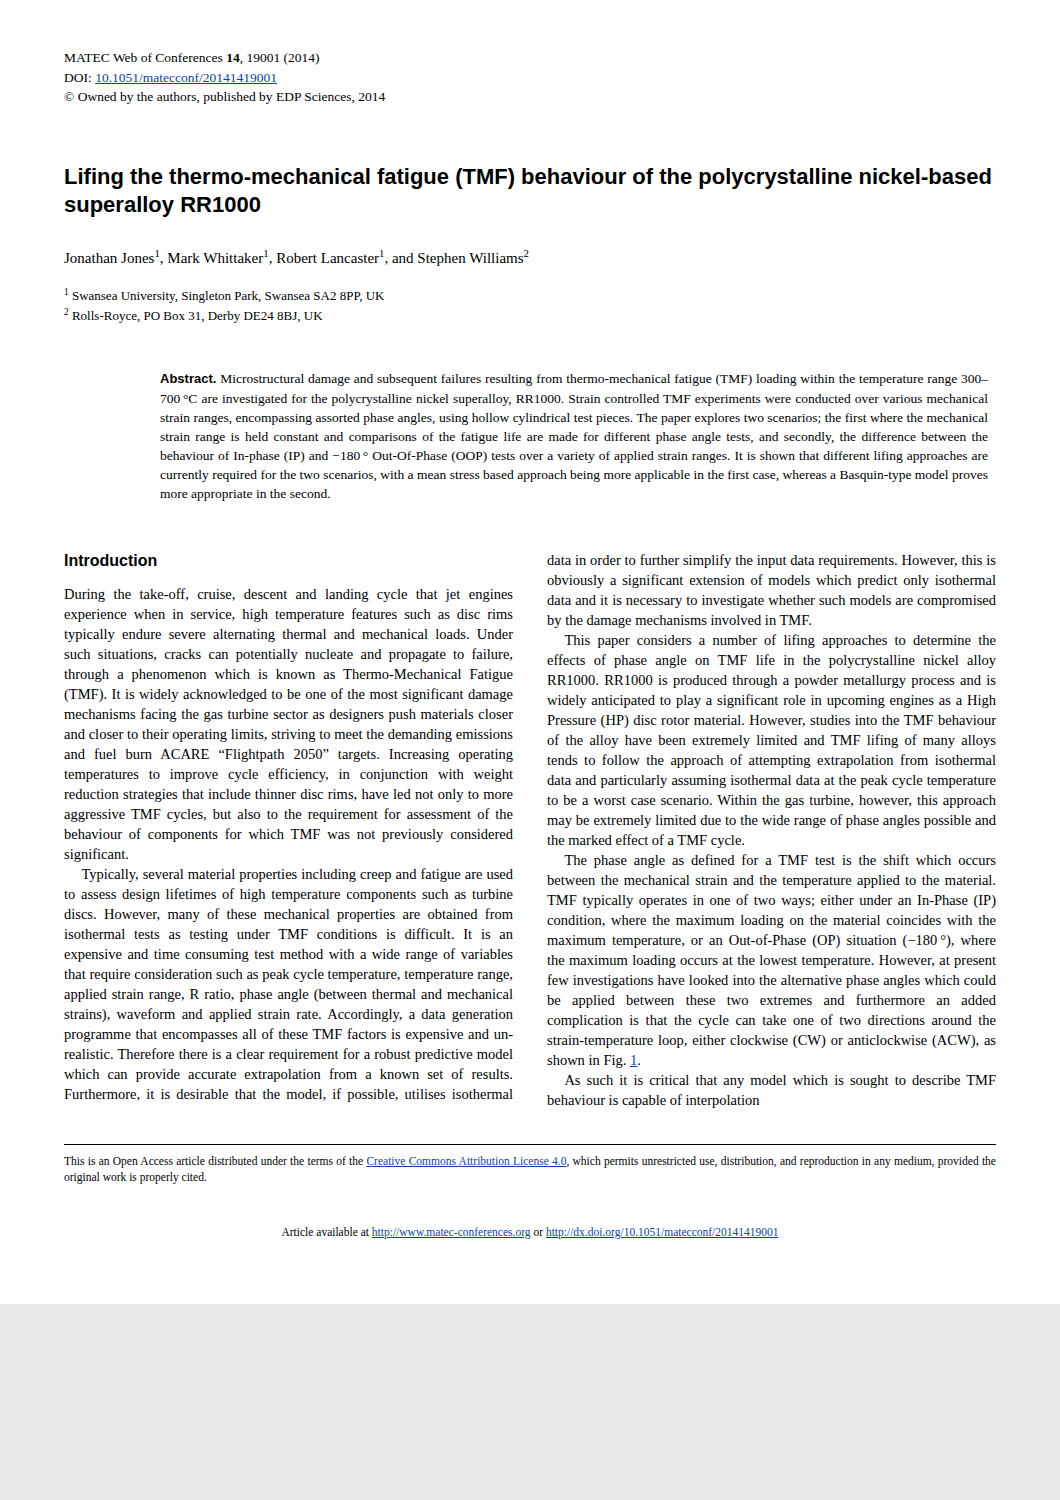MATEC Web of Conferences 14, 19001 (2014)
DOI: 10.1051/matecconf/20141419001
© Owned by the authors, published by EDP Sciences, 2014
Lifing the thermo-mechanical fatigue (TMF) behaviour of the polycrystalline nickel-based superalloy RR1000
Jonathan Jones1, Mark Whittaker1, Robert Lancaster1, and Stephen Williams2
1 Swansea University, Singleton Park, Swansea SA2 8PP, UK
2 Rolls-Royce, PO Box 31, Derby DE24 8BJ, UK
Abstract. Microstructural damage and subsequent failures resulting from thermo-mechanical fatigue (TMF) loading within the temperature range 300–700 °C are investigated for the polycrystalline nickel superalloy, RR1000. Strain controlled TMF experiments were conducted over various mechanical strain ranges, encompassing assorted phase angles, using hollow cylindrical test pieces. The paper explores two scenarios; the first where the mechanical strain range is held constant and comparisons of the fatigue life are made for different phase angle tests, and secondly, the difference between the behaviour of In-phase (IP) and −180 ° Out-Of-Phase (OOP) tests over a variety of applied strain ranges. It is shown that different lifing approaches are currently required for the two scenarios, with a mean stress based approach being more applicable in the first case, whereas a Basquin-type model proves more appropriate in the second.
Introduction
During the take-off, cruise, descent and landing cycle that jet engines experience when in service, high temperature features such as disc rims typically endure severe alternating thermal and mechanical loads. Under such situations, cracks can potentially nucleate and propagate to failure, through a phenomenon which is known as Thermo-Mechanical Fatigue (TMF). It is widely acknowledged to be one of the most significant damage mechanisms facing the gas turbine sector as designers push materials closer and closer to their operating limits, striving to meet the demanding emissions and fuel burn ACARE “Flightpath 2050” targets. Increasing operating temperatures to improve cycle efficiency, in conjunction with weight reduction strategies that include thinner disc rims, have led not only to more aggressive TMF cycles, but also to the requirement for assessment of the behaviour of components for which TMF was not previously considered significant.
Typically, several material properties including creep and fatigue are used to assess design lifetimes of high temperature components such as turbine discs. However, many of these mechanical properties are obtained from isothermal tests as testing under TMF conditions is difficult. It is an expensive and time consuming test method with a wide range of variables that require consideration such as peak cycle temperature, temperature range, applied strain range, R ratio, phase angle (between thermal and mechanical strains), waveform and applied strain rate. Accordingly, a data generation programme that encompasses all of these TMF factors is expensive and un-realistic. Therefore there is a clear requirement for a robust predictive model which can provide accurate extrapolation from a known set of results. Furthermore, it is desirable that the model, if possible, utilises isothermal data in order to further simplify the input data requirements. However, this is obviously a significant extension of models which predict only isothermal data and it is necessary to investigate whether such models are compromised by the damage mechanisms involved in TMF.
This paper considers a number of lifing approaches to determine the effects of phase angle on TMF life in the polycrystalline nickel alloy RR1000. RR1000 is produced through a powder metallurgy process and is widely anticipated to play a significant role in upcoming engines as a High Pressure (HP) disc rotor material. However, studies into the TMF behaviour of the alloy have been extremely limited and TMF lifing of many alloys tends to follow the approach of attempting extrapolation from isothermal data and particularly assuming isothermal data at the peak cycle temperature to be a worst case scenario. Within the gas turbine, however, this approach may be extremely limited due to the wide range of phase angles possible and the marked effect of a TMF cycle.
The phase angle as defined for a TMF test is the shift which occurs between the mechanical strain and the temperature applied to the material. TMF typically operates in one of two ways; either under an In-Phase (IP) condition, where the maximum loading on the material coincides with the maximum temperature, or an Out-of-Phase (OP) situation (−180 °), where the maximum loading occurs at the lowest temperature. However, at present few investigations have looked into the alternative phase angles which could be applied between these two extremes and furthermore an added complication is that the cycle can take one of two directions around the strain-temperature loop, either clockwise (CW) or anticlockwise (ACW), as shown in Fig. 1.
As such it is critical that any model which is sought to describe TMF behaviour is capable of interpolation
This is an Open Access article distributed under the terms of the Creative Commons Attribution License 4.0, which permits unrestricted use, distribution, and reproduction in any medium, provided the original work is properly cited.
Article available at http://www.matec-conferences.org or http://dx.doi.org/10.1051/matecconf/20141419001